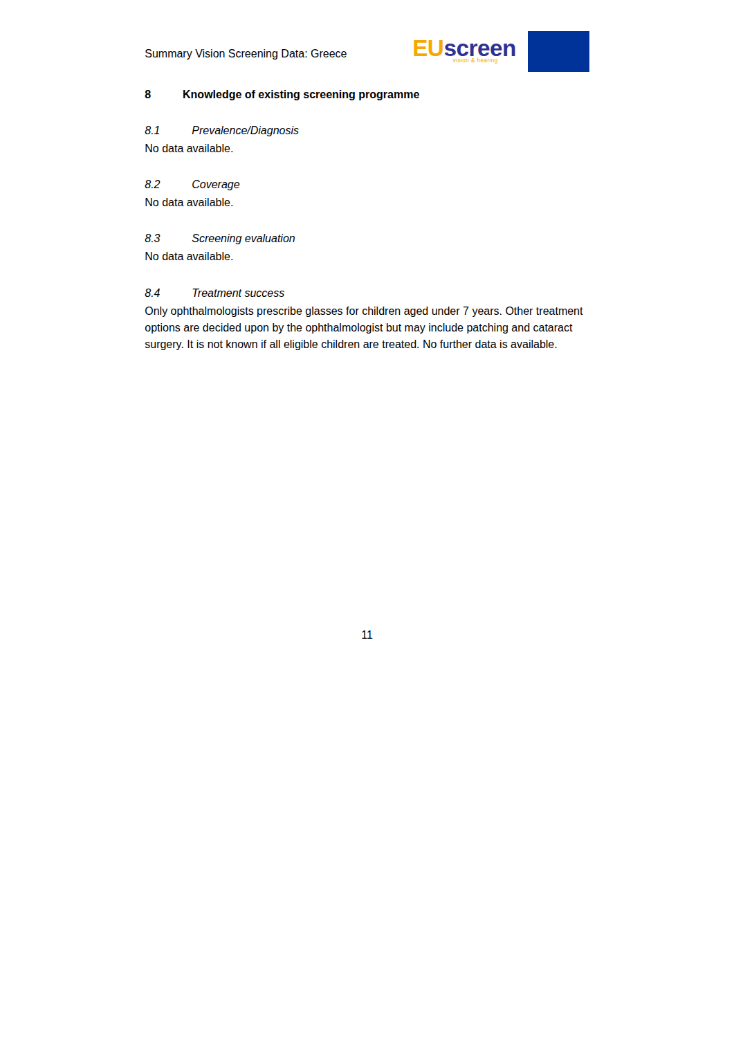Summary Vision Screening Data: Greece
EU screen
vision & hearing
8 Knowledge of existing screening programme
8.1 Prevalence/Diagnosis
No data available.
8.2 Coverage
No data available.
8.3 Screening evaluation
No data available.
8.4 Treatment success
Only ophthalmologists prescribe glasses for children aged under 7 years. Other treatment options are decided upon by the ophthalmologist but may include patching and cataract surgery. It is not known if all eligible children are treated. No further data is available.
11